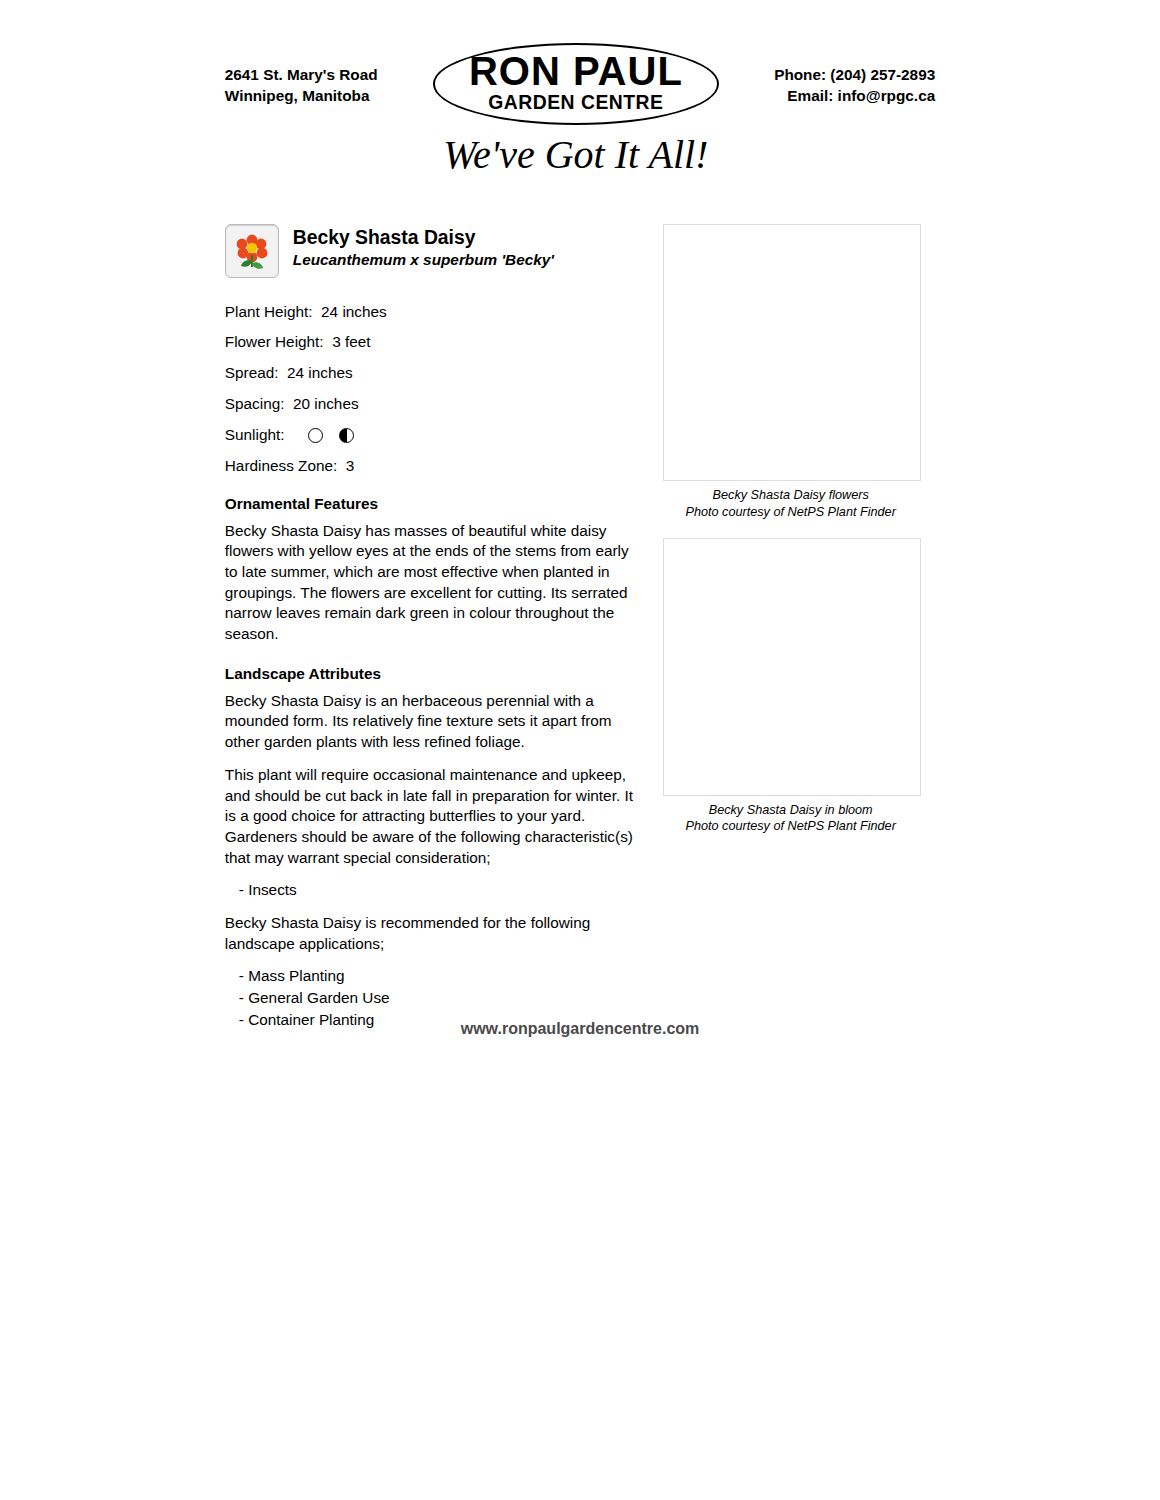2641 St. Mary's Road
Winnipeg, Manitoba
RON PAUL
GARDEN CENTRE
We've Got It All!
Phone: (204) 257-2893
Email: info@rpgc.ca
Becky Shasta Daisy
Leucanthemum x superbum 'Becky'
Plant Height: 24 inches
Flower Height: 3 feet
Spread: 24 inches
Spacing: 20 inches
Sunlight:
Hardiness Zone: 3
Ornamental Features
Becky Shasta Daisy has masses of beautiful white daisy flowers with yellow eyes at the ends of the stems from early to late summer, which are most effective when planted in groupings. The flowers are excellent for cutting. Its serrated narrow leaves remain dark green in colour throughout the season.
Landscape Attributes
Becky Shasta Daisy is an herbaceous perennial with a mounded form. Its relatively fine texture sets it apart from other garden plants with less refined foliage.
This plant will require occasional maintenance and upkeep, and should be cut back in late fall in preparation for winter. It is a good choice for attracting butterflies to your yard. Gardeners should be aware of the following characteristic(s) that may warrant special consideration;
Insects
Becky Shasta Daisy is recommended for the following landscape applications;
Mass Planting
General Garden Use
Container Planting
Becky Shasta Daisy flowers
Photo courtesy of NetPS Plant Finder
Becky Shasta Daisy in bloom
Photo courtesy of NetPS Plant Finder
www.ronpaulgardencentre.com